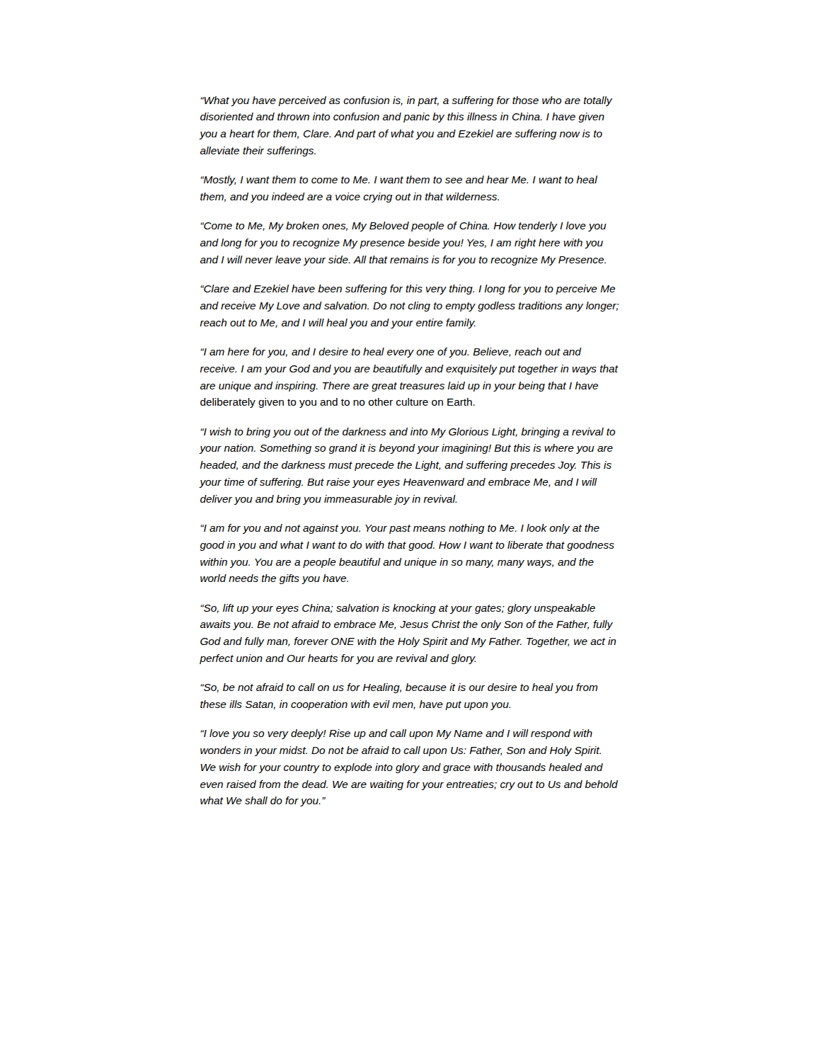“What you have perceived as confusion is, in part, a suffering for those who are totally disoriented and thrown into confusion and panic by this illness in China. I have given you a heart for them, Clare. And part of what you and Ezekiel are suffering now is to alleviate their sufferings.
“Mostly, I want them to come to Me. I want them to see and hear Me. I want to heal them, and you indeed are a voice crying out in that wilderness.
“Come to Me, My broken ones, My Beloved people of China. How tenderly I love you and long for you to recognize My presence beside you! Yes, I am right here with you and I will never leave your side. All that remains is for you to recognize My Presence.
“Clare and Ezekiel have been suffering for this very thing. I long for you to perceive Me and receive My Love and salvation. Do not cling to empty godless traditions any longer; reach out to Me, and I will heal you and your entire family.
“I am here for you, and I desire to heal every one of you. Believe, reach out and receive. I am your God and you are beautifully and exquisitely put together in ways that are unique and inspiring. There are great treasures laid up in your being that I have deliberately given to you and to no other culture on Earth.
“I wish to bring you out of the darkness and into My Glorious Light, bringing a revival to your nation. Something so grand it is beyond your imagining! But this is where you are headed, and the darkness must precede the Light, and suffering precedes Joy. This is your time of suffering. But raise your eyes Heavenward and embrace Me, and I will deliver you and bring you immeasurable joy in revival.
“I am for you and not against you. Your past means nothing to Me. I look only at the good in you and what I want to do with that good. How I want to liberate that goodness within you. You are a people beautiful and unique in so many, many ways, and the world needs the gifts you have.
“So, lift up your eyes China; salvation is knocking at your gates; glory unspeakable awaits you. Be not afraid to embrace Me, Jesus Christ the only Son of the Father, fully God and fully man, forever ONE with the Holy Spirit and My Father. Together, we act in perfect union and Our hearts for you are revival and glory.
“So, be not afraid to call on us for Healing, because it is our desire to heal you from these ills Satan, in cooperation with evil men, have put upon you.
“I love you so very deeply! Rise up and call upon My Name and I will respond with wonders in your midst. Do not be afraid to call upon Us: Father, Son and Holy Spirit. We wish for your country to explode into glory and grace with thousands healed and even raised from the dead. We are waiting for your entreaties; cry out to Us and behold what We shall do for you.”